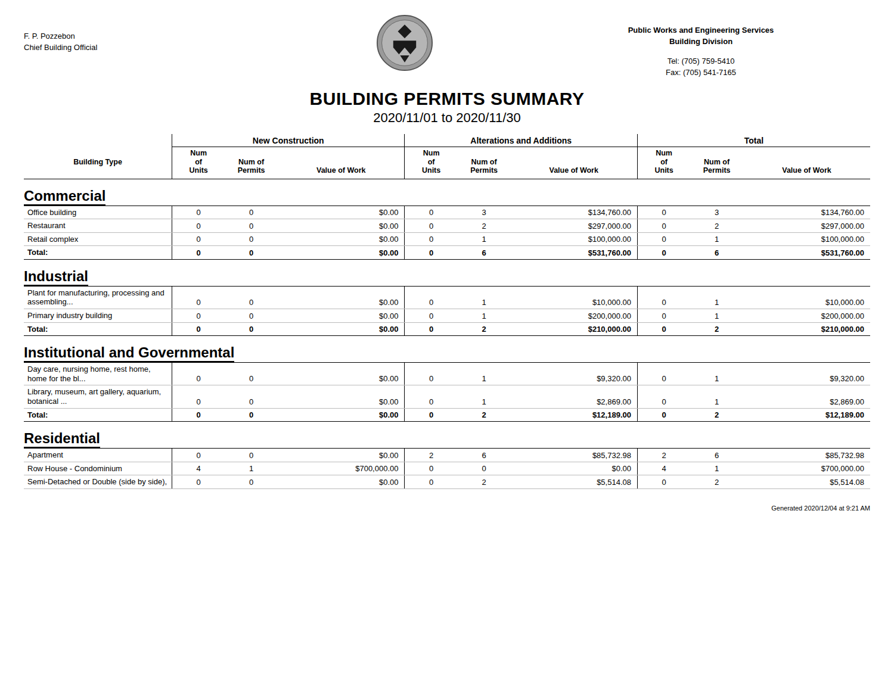F. P. Pozzebon
Chief Building Official
Public Works and Engineering Services
Building Division
Tel: (705) 759-5410
Fax: (705) 541-7165
BUILDING PERMITS SUMMARY
2020/11/01 to 2020/11/30
| | New Construction | Alterations and Additions | Total |
| --- | --- | --- | --- |
| Building Type | Num of Units | Num of Permits | Value of Work | Num of Units | Num of Permits | Value of Work | Num of Units | Num of Permits | Value of Work |
| Commercial |
| Office building | 0 | 0 | $0.00 | 0 | 3 | $134,760.00 | 0 | 3 | $134,760.00 |
| Restaurant | 0 | 0 | $0.00 | 0 | 2 | $297,000.00 | 0 | 2 | $297,000.00 |
| Retail complex | 0 | 0 | $0.00 | 0 | 1 | $100,000.00 | 0 | 1 | $100,000.00 |
| Total: | 0 | 0 | $0.00 | 0 | 6 | $531,760.00 | 0 | 6 | $531,760.00 |
| Industrial |
| Plant for manufacturing, processing and assembling... | 0 | 0 | $0.00 | 0 | 1 | $10,000.00 | 0 | 1 | $10,000.00 |
| Primary industry building | 0 | 0 | $0.00 | 0 | 1 | $200,000.00 | 0 | 1 | $200,000.00 |
| Total: | 0 | 0 | $0.00 | 0 | 2 | $210,000.00 | 0 | 2 | $210,000.00 |
| Institutional and Governmental |
| Day care, nursing home, rest home, home for the bl... | 0 | 0 | $0.00 | 0 | 1 | $9,320.00 | 0 | 1 | $9,320.00 |
| Library, museum, art gallery, aquarium, botanical ... | 0 | 0 | $0.00 | 0 | 1 | $2,869.00 | 0 | 1 | $2,869.00 |
| Total: | 0 | 0 | $0.00 | 0 | 2 | $12,189.00 | 0 | 2 | $12,189.00 |
| Residential |
| Apartment | 0 | 0 | $0.00 | 2 | 6 | $85,732.98 | 2 | 6 | $85,732.98 |
| Row House - Condominium | 4 | 1 | $700,000.00 | 0 | 0 | $0.00 | 4 | 1 | $700,000.00 |
| Semi-Detached or Double (side by side), | 0 | 0 | $0.00 | 0 | 2 | $5,514.08 | 0 | 2 | $5,514.08 |
Generated 2020/12/04 at 9:21 AM